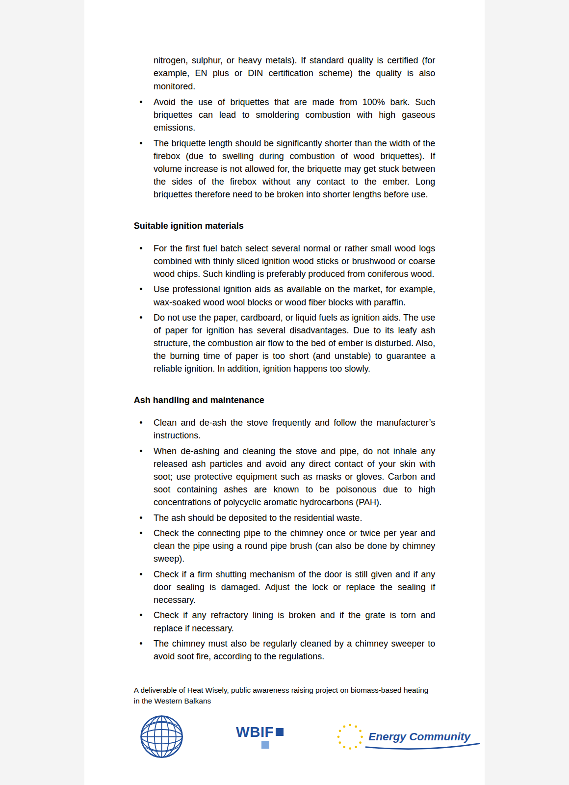nitrogen, sulphur, or heavy metals). If standard quality is certified (for example, EN plus or DIN certification scheme) the quality is also monitored.
Avoid the use of briquettes that are made from 100% bark. Such briquettes can lead to smoldering combustion with high gaseous emissions.
The briquette length should be significantly shorter than the width of the firebox (due to swelling during combustion of wood briquettes). If volume increase is not allowed for, the briquette may get stuck between the sides of the firebox without any contact to the ember. Long briquettes therefore need to be broken into shorter lengths before use.
Suitable ignition materials
For the first fuel batch select several normal or rather small wood logs combined with thinly sliced ignition wood sticks or brushwood or coarse wood chips. Such kindling is preferably produced from coniferous wood.
Use professional ignition aids as available on the market, for example, wax-soaked wood wool blocks or wood fiber blocks with paraffin.
Do not use the paper, cardboard, or liquid fuels as ignition aids. The use of paper for ignition has several disadvantages. Due to its leafy ash structure, the combustion air flow to the bed of ember is disturbed. Also, the burning time of paper is too short (and unstable) to guarantee a reliable ignition. In addition, ignition happens too slowly.
Ash handling and maintenance
Clean and de-ash the stove frequently and follow the manufacturer’s instructions.
When de-ashing and cleaning the stove and pipe, do not inhale any released ash particles and avoid any direct contact of your skin with soot; use protective equipment such as masks or gloves. Carbon and soot containing ashes are known to be poisonous due to high concentrations of polycyclic aromatic hydrocarbons (PAH).
The ash should be deposited to the residential waste.
Check the connecting pipe to the chimney once or twice per year and clean the pipe using a round pipe brush (can also be done by chimney sweep).
Check if a firm shutting mechanism of the door is still given and if any door sealing is damaged. Adjust the lock or replace the sealing if necessary.
Check if any refractory lining is broken and if the grate is torn and replace if necessary.
The chimney must also be regularly cleaned by a chimney sweeper to avoid soot fire, according to the regulations.
A deliverable of Heat Wisely, public awareness raising project on biomass-based heating in the Western Balkans
WBIF
Energy Community